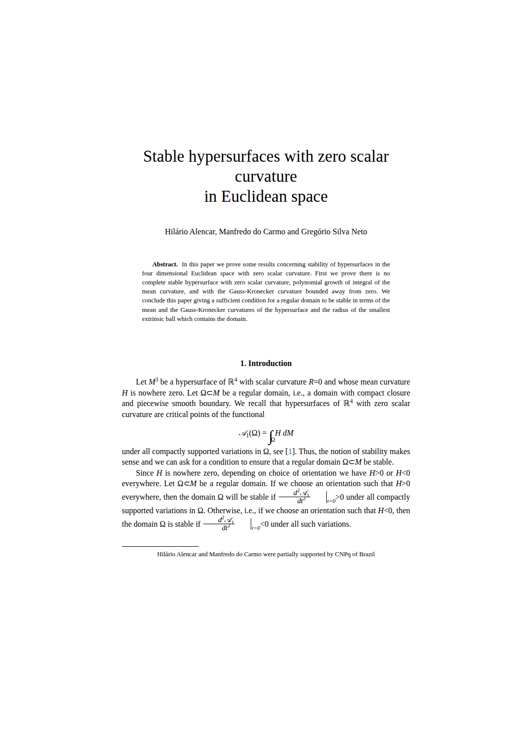Stable hypersurfaces with zero scalar curvature
in Euclidean space
Hilário Alencar, Manfredo do Carmo and Gregório Silva Neto
Abstract. In this paper we prove some results concerning stability of hypersurfaces in the four dimensional Euclidean space with zero scalar curvature. First we prove there is no complete stable hypersurface with zero scalar curvature, polynomial growth of integral of the mean curvature, and with the Gauss-Kronecker curvature bounded away from zero. We conclude this paper giving a sufficient condition for a regular domain to be stable in terms of the mean and the Gauss-Kronecker curvatures of the hypersurface and the radius of the smallest extrinsic ball which contains the domain.
1. Introduction
Let M3 be a hypersurface of ℝ4 with scalar curvature R=0 and whose mean curvature H is nowhere zero. Let Ω⊂M be a regular domain, i.e., a domain with compact closure and piecewise smooth boundary. We recall that hypersurfaces of ℝ4 with zero scalar curvature are critical points of the functional
𝒜1(Ω) = ∫Ω H dM
under all compactly supported variations in Ω, see [1]. Thus, the notion of stability makes sense and we can ask for a condition to ensure that a regular domain Ω⊂M be stable.
Since H is nowhere zero, depending on choice of orientation we have H>0 or H<0 everywhere. Let Ω⊂M be a regular domain. If we choose an orientation such that H>0 everywhere, then the domain Ω will be stable if d2𝒜1 dt2 t=0>0 under all compactly supported variations in Ω. Otherwise, i.e., if we choose an orientation such that H<0, then the domain Ω is stable if d2𝒜1 dt2 t=0<0 under all such variations.
Hilário Alencar and Manfredo do Carmo were partially supported by CNPq of Brazil